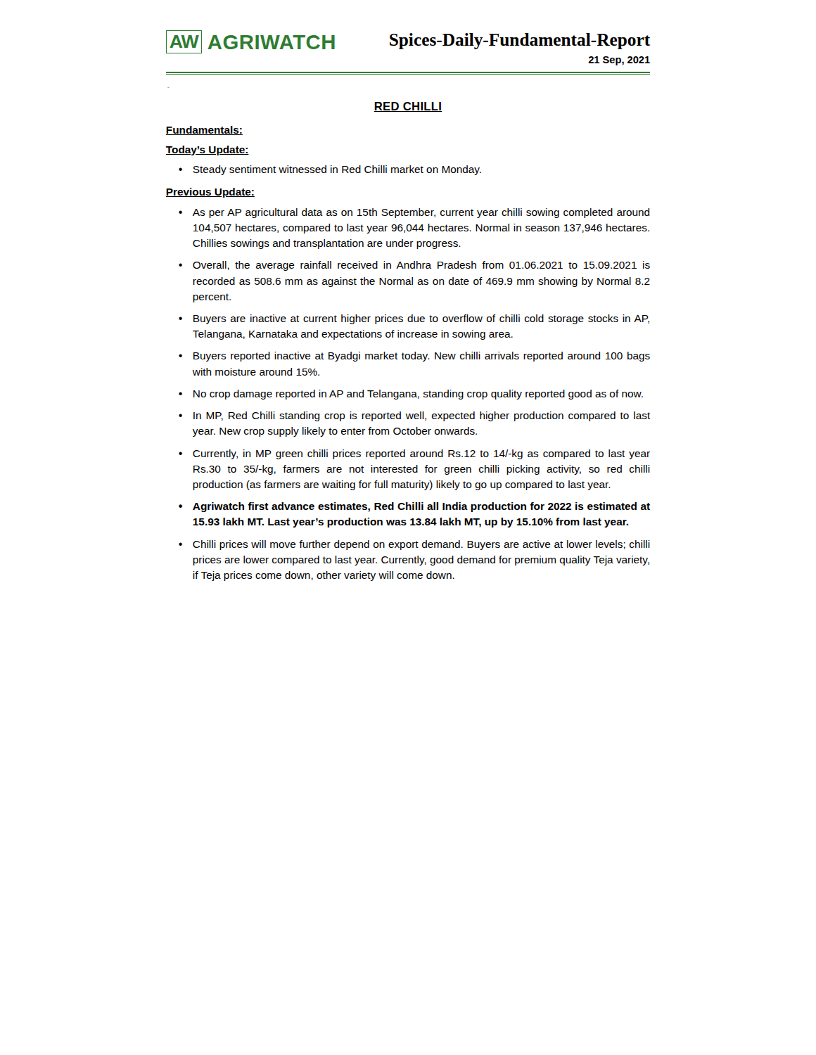AW AGRIWATCH
Spices-Daily-Fundamental-Report
21 Sep, 2021
-
RED CHILLI
Fundamentals:
Today’s Update:
Steady sentiment witnessed in Red Chilli market on Monday.
Previous Update:
As per AP agricultural data as on 15th September, current year chilli sowing completed around 104,507 hectares, compared to last year 96,044 hectares. Normal in season 137,946 hectares. Chillies sowings and transplantation are under progress.
Overall, the average rainfall received in Andhra Pradesh from 01.06.2021 to 15.09.2021 is recorded as 508.6 mm as against the Normal as on date of 469.9 mm showing by Normal 8.2 percent.
Buyers are inactive at current higher prices due to overflow of chilli cold storage stocks in AP, Telangana, Karnataka and expectations of increase in sowing area.
Buyers reported inactive at Byadgi market today. New chilli arrivals reported around 100 bags with moisture around 15%.
No crop damage reported in AP and Telangana, standing crop quality reported good as of now.
In MP, Red Chilli standing crop is reported well, expected higher production compared to last year. New crop supply likely to enter from October onwards.
Currently, in MP green chilli prices reported around Rs.12 to 14/-kg as compared to last year Rs.30 to 35/-kg, farmers are not interested for green chilli picking activity, so red chilli production (as farmers are waiting for full maturity) likely to go up compared to last year.
Agriwatch first advance estimates, Red Chilli all India production for 2022 is estimated at 15.93 lakh MT. Last year’s production was 13.84 lakh MT, up by 15.10% from last year.
Chilli prices will move further depend on export demand. Buyers are active at lower levels; chilli prices are lower compared to last year. Currently, good demand for premium quality Teja variety, if Teja prices come down, other variety will come down.